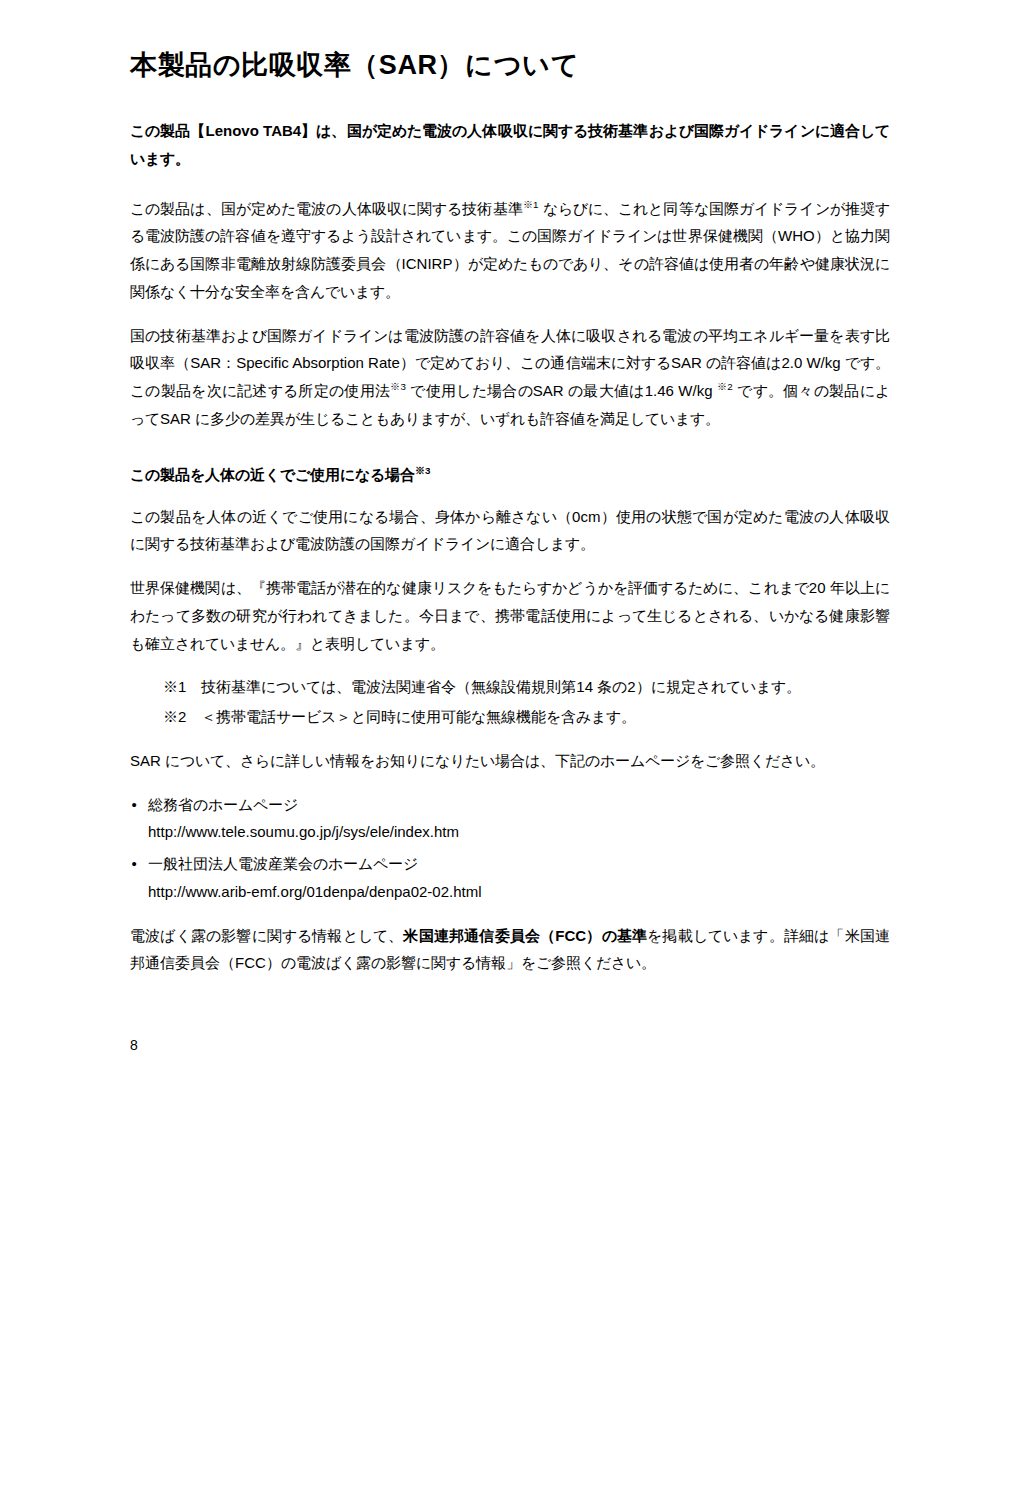本製品の比吸収率（SAR）について
この製品【Lenovo TAB4】は、国が定めた電波の人体吸収に関する技術基準および国際ガイドラインに適合しています。
この製品は、国が定めた電波の人体吸収に関する技術基準※1 ならびに、これと同等な国際ガイドラインが推奨する電波防護の許容値を遵守するよう設計されています。この国際ガイドラインは世界保健機関（WHO）と協力関係にある国際非電離放射線防護委員会（ICNIRP）が定めたものであり、その許容値は使用者の年齢や健康状況に関係なく十分な安全率を含んでいます。
国の技術基準および国際ガイドラインは電波防護の許容値を人体に吸収される電波の平均エネルギー量を表す比吸収率（SAR：Specific Absorption Rate）で定めており、この通信端末に対するSAR の許容値は2.0 W/kg です。この製品を次に記述する所定の使用法※3 で使用した場合のSAR の最大値は1.46 W/kg ※2 です。個々の製品によってSAR に多少の差異が生じることもありますが、いずれも許容値を満足しています。
この製品を人体の近くでご使用になる場合※3
この製品を人体の近くでご使用になる場合、身体から離さない（0cm）使用の状態で国が定めた電波の人体吸収に関する技術基準および電波防護の国際ガイドラインに適合します。
世界保健機関は、『携帯電話が潜在的な健康リスクをもたらすかどうかを評価するために、これまで20 年以上にわたって多数の研究が行われてきました。今日まで、携帯電話使用によって生じるとされる、いかなる健康影響も確立されていません。』と表明しています。
※1　技術基準については、電波法関連省令（無線設備規則第14 条の2）に規定されています。
※2　＜携帯電話サービス＞と同時に使用可能な無線機能を含みます。
SAR について、さらに詳しい情報をお知りになりたい場合は、下記のホームページをご参照ください。
総務省のホームページ http://www.tele.soumu.go.jp/j/sys/ele/index.htm
一般社団法人電波産業会のホームページ http://www.arib-emf.org/01denpa/denpa02-02.html
電波ばく露の影響に関する情報として、米国連邦通信委員会（FCC）の基準を掲載しています。詳細は「米国連邦通信委員会（FCC）の電波ばく露の影響に関する情報」をご参照ください。
8